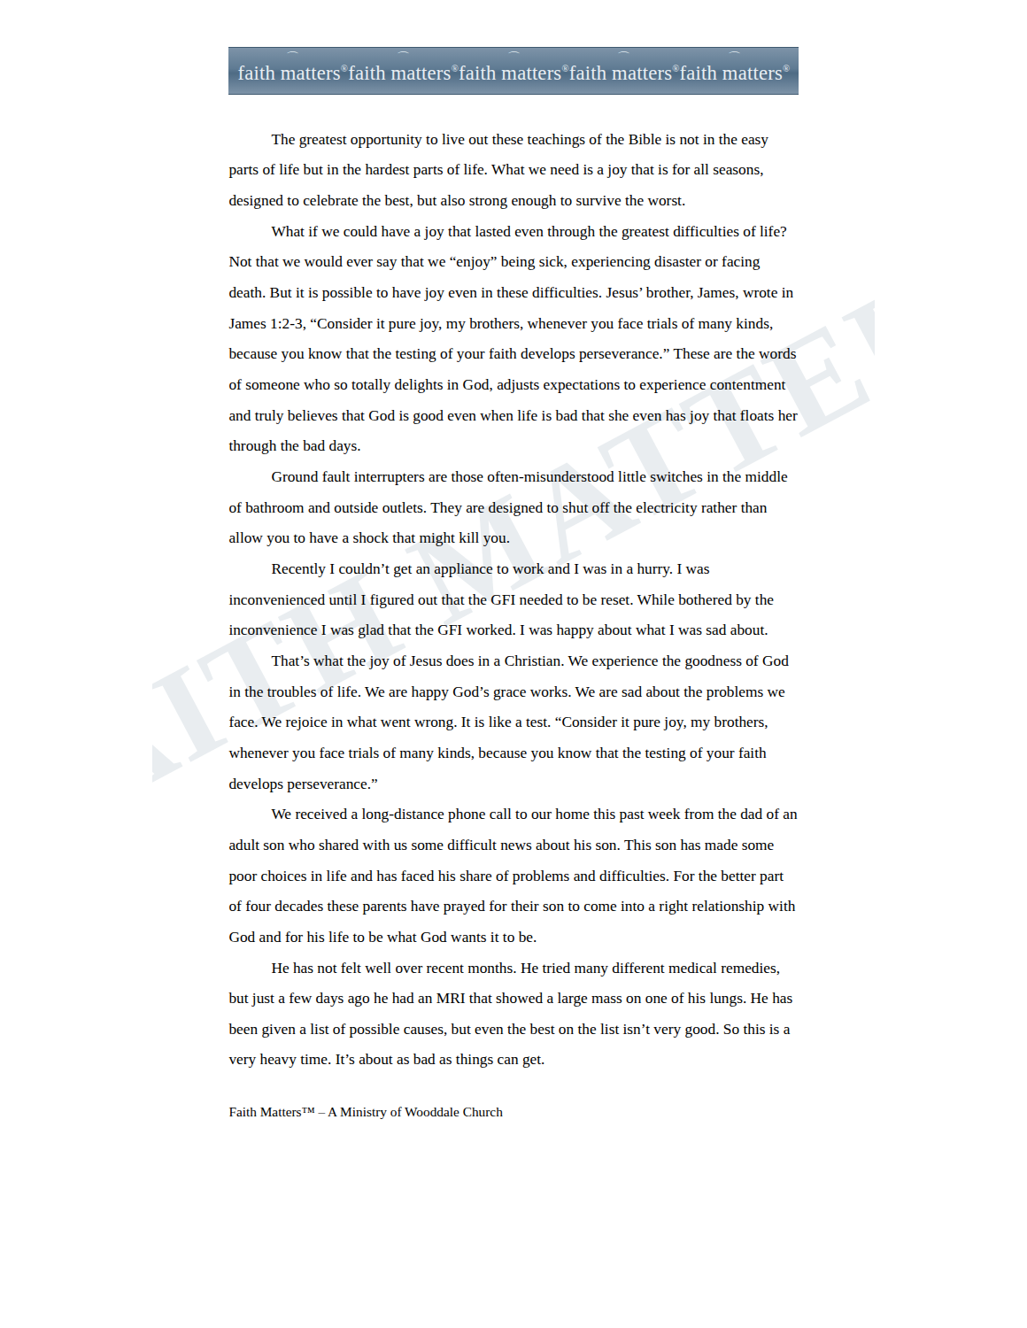⌒faith matters®
⌒faith matters®
⌒faith matters®
⌒faith matters®
⌒faith matters®
FAITH MATTERS
The greatest opportunity to live out these teachings of the Bible is not in the easy parts of life but in the hardest parts of life. What we need is a joy that is for all seasons, designed to celebrate the best, but also strong enough to survive the worst.
What if we could have a joy that lasted even through the greatest difficulties of life? Not that we would ever say that we “enjoy” being sick, experiencing disaster or facing death. But it is possible to have joy even in these difficulties. Jesus’ brother, James, wrote in James 1:2-3, “Consider it pure joy, my brothers, whenever you face trials of many kinds, because you know that the testing of your faith develops perseverance.” These are the words of someone who so totally delights in God, adjusts expectations to experience contentment and truly believes that God is good even when life is bad that she even has joy that floats her through the bad days.
Ground fault interrupters are those often-misunderstood little switches in the middle of bathroom and outside outlets. They are designed to shut off the electricity rather than allow you to have a shock that might kill you.
Recently I couldn’t get an appliance to work and I was in a hurry. I was inconvenienced until I figured out that the GFI needed to be reset. While bothered by the inconvenience I was glad that the GFI worked. I was happy about what I was sad about.
That’s what the joy of Jesus does in a Christian. We experience the goodness of God in the troubles of life. We are happy God’s grace works. We are sad about the problems we face. We rejoice in what went wrong. It is like a test. “Consider it pure joy, my brothers, whenever you face trials of many kinds, because you know that the testing of your faith develops perseverance.”
We received a long-distance phone call to our home this past week from the dad of an adult son who shared with us some difficult news about his son. This son has made some poor choices in life and has faced his share of problems and difficulties. For the better part of four decades these parents have prayed for their son to come into a right relationship with God and for his life to be what God wants it to be.
He has not felt well over recent months. He tried many different medical remedies, but just a few days ago he had an MRI that showed a large mass on one of his lungs. He has been given a list of possible causes, but even the best on the list isn’t very good. So this is a very heavy time. It’s about as bad as things can get.
Faith Matters™ – A Ministry of Wooddale Church